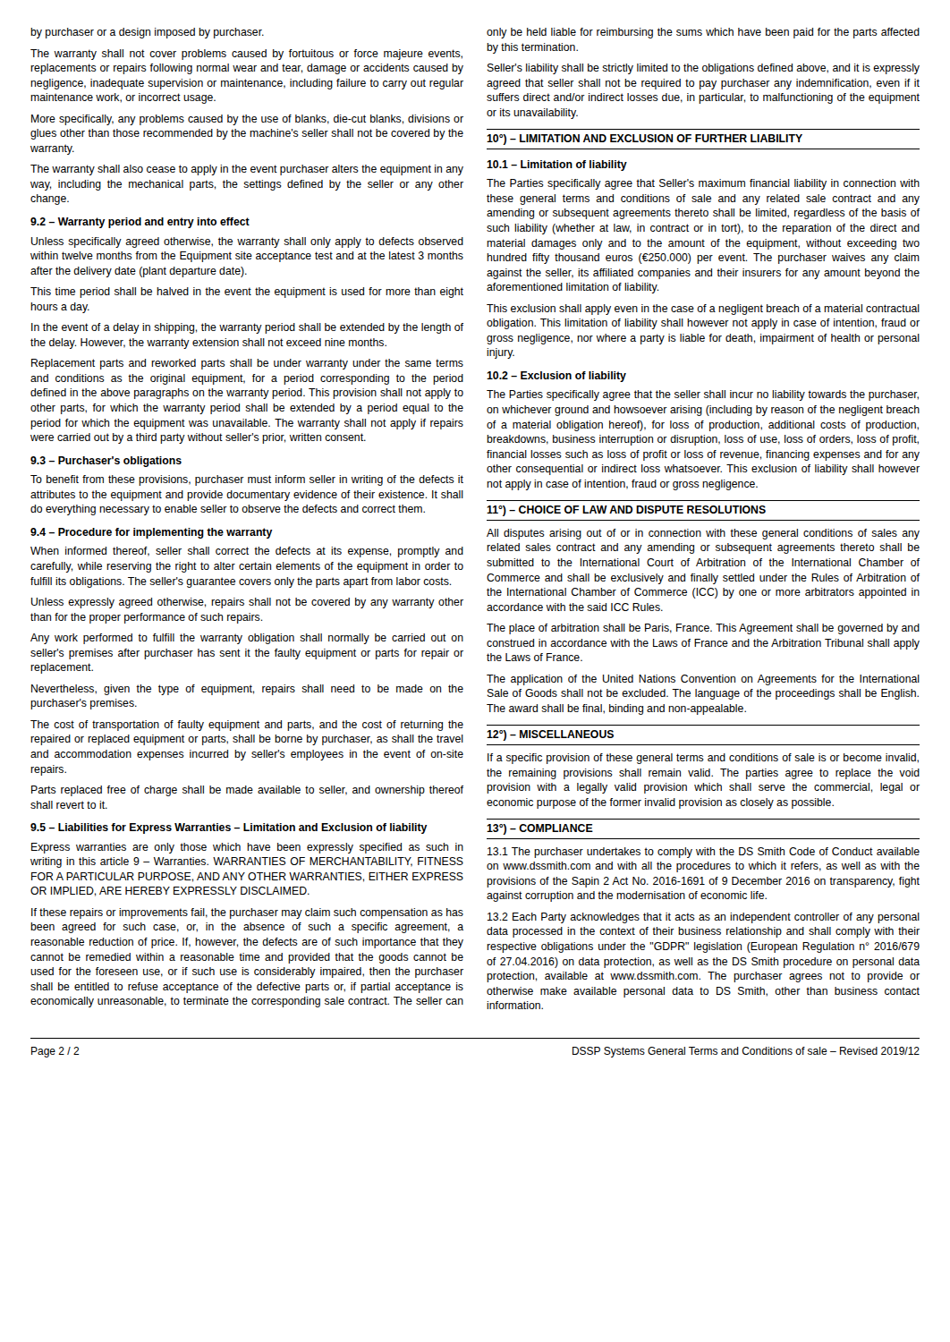by purchaser or a design imposed by purchaser.
The warranty shall not cover problems caused by fortuitous or force majeure events, replacements or repairs following normal wear and tear, damage or accidents caused by negligence, inadequate supervision or maintenance, including failure to carry out regular maintenance work, or incorrect usage.
More specifically, any problems caused by the use of blanks, die-cut blanks, divisions or glues other than those recommended by the machine's seller shall not be covered by the warranty.
The warranty shall also cease to apply in the event purchaser alters the equipment in any way, including the mechanical parts, the settings defined by the seller or any other change.
9.2 – Warranty period and entry into effect
Unless specifically agreed otherwise, the warranty shall only apply to defects observed within twelve months from the Equipment site acceptance test and at the latest 3 months after the delivery date (plant departure date).
This time period shall be halved in the event the equipment is used for more than eight hours a day.
In the event of a delay in shipping, the warranty period shall be extended by the length of the delay. However, the warranty extension shall not exceed nine months.
Replacement parts and reworked parts shall be under warranty under the same terms and conditions as the original equipment, for a period corresponding to the period defined in the above paragraphs on the warranty period. This provision shall not apply to other parts, for which the warranty period shall be extended by a period equal to the period for which the equipment was unavailable. The warranty shall not apply if repairs were carried out by a third party without seller's prior, written consent.
9.3 – Purchaser's obligations
To benefit from these provisions, purchaser must inform seller in writing of the defects it attributes to the equipment and provide documentary evidence of their existence. It shall do everything necessary to enable seller to observe the defects and correct them.
9.4 – Procedure for implementing the warranty
When informed thereof, seller shall correct the defects at its expense, promptly and carefully, while reserving the right to alter certain elements of the equipment in order to fulfill its obligations. The seller's guarantee covers only the parts apart from labor costs.
Unless expressly agreed otherwise, repairs shall not be covered by any warranty other than for the proper performance of such repairs.
Any work performed to fulfill the warranty obligation shall normally be carried out on seller's premises after purchaser has sent it the faulty equipment or parts for repair or replacement.
Nevertheless, given the type of equipment, repairs shall need to be made on the purchaser's premises.
The cost of transportation of faulty equipment and parts, and the cost of returning the repaired or replaced equipment or parts, shall be borne by purchaser, as shall the travel and accommodation expenses incurred by seller's employees in the event of on-site repairs.
Parts replaced free of charge shall be made available to seller, and ownership thereof shall revert to it.
9.5 – Liabilities for Express Warranties – Limitation and Exclusion of liability
Express warranties are only those which have been expressly specified as such in writing in this article 9 – Warranties. WARRANTIES OF MERCHANTABILITY, FITNESS FOR A PARTICULAR PURPOSE, AND ANY OTHER WARRANTIES, EITHER EXPRESS OR IMPLIED, ARE HEREBY EXPRESSLY DISCLAIMED.
If these repairs or improvements fail, the purchaser may claim such compensation as has been agreed for such case, or, in the absence of such a specific agreement, a reasonable reduction of price. If, however, the defects are of such importance that they cannot be remedied within a reasonable time and provided that the goods cannot be used for the foreseen use, or if such use is considerably impaired, then the purchaser shall be entitled to refuse acceptance of the defective parts or, if partial acceptance is economically unreasonable, to terminate the corresponding sale contract. The seller can only be held liable for reimbursing the sums which have been paid for the parts affected by this termination.
Seller's liability shall be strictly limited to the obligations defined above, and it is expressly agreed that seller shall not be required to pay purchaser any indemnification, even if it suffers direct and/or indirect losses due, in particular, to malfunctioning of the equipment or its unavailability.
10°) – LIMITATION AND EXCLUSION OF FURTHER LIABILITY
10.1 – Limitation of liability
The Parties specifically agree that Seller's maximum financial liability in connection with these general terms and conditions of sale and any related sale contract and any amending or subsequent agreements thereto shall be limited, regardless of the basis of such liability (whether at law, in contract or in tort), to the reparation of the direct and material damages only and to the amount of the equipment, without exceeding two hundred fifty thousand euros (€250.000) per event. The purchaser waives any claim against the seller, its affiliated companies and their insurers for any amount beyond the aforementioned limitation of liability.
This exclusion shall apply even in the case of a negligent breach of a material contractual obligation. This limitation of liability shall however not apply in case of intention, fraud or gross negligence, nor where a party is liable for death, impairment of health or personal injury.
10.2 – Exclusion of liability
The Parties specifically agree that the seller shall incur no liability towards the purchaser, on whichever ground and howsoever arising (including by reason of the negligent breach of a material obligation hereof), for loss of production, additional costs of production, breakdowns, business interruption or disruption, loss of use, loss of orders, loss of profit, financial losses such as loss of profit or loss of revenue, financing expenses and for any other consequential or indirect loss whatsoever. This exclusion of liability shall however not apply in case of intention, fraud or gross negligence.
11°) – CHOICE OF LAW AND DISPUTE RESOLUTIONS
All disputes arising out of or in connection with these general conditions of sales any related sales contract and any amending or subsequent agreements thereto shall be submitted to the International Court of Arbitration of the International Chamber of Commerce and shall be exclusively and finally settled under the Rules of Arbitration of the International Chamber of Commerce (ICC) by one or more arbitrators appointed in accordance with the said ICC Rules.
The place of arbitration shall be Paris, France. This Agreement shall be governed by and construed in accordance with the Laws of France and the Arbitration Tribunal shall apply the Laws of France.
The application of the United Nations Convention on Agreements for the International Sale of Goods shall not be excluded. The language of the proceedings shall be English. The award shall be final, binding and non-appealable.
12°) – MISCELLANEOUS
If a specific provision of these general terms and conditions of sale is or become invalid, the remaining provisions shall remain valid. The parties agree to replace the void provision with a legally valid provision which shall serve the commercial, legal or economic purpose of the former invalid provision as closely as possible.
13°) – COMPLIANCE
13.1 The purchaser undertakes to comply with the DS Smith Code of Conduct available on www.dssmith.com and with all the procedures to which it refers, as well as with the provisions of the Sapin 2 Act No. 2016-1691 of 9 December 2016 on transparency, fight against corruption and the modernisation of economic life.
13.2 Each Party acknowledges that it acts as an independent controller of any personal data processed in the context of their business relationship and shall comply with their respective obligations under the "GDPR" legislation (European Regulation n° 2016/679 of 27.04.2016) on data protection, as well as the DS Smith procedure on personal data protection, available at www.dssmith.com. The purchaser agrees not to provide or otherwise make available personal data to DS Smith, other than business contact information.
Page 2 / 2 DSSP Systems General Terms and Conditions of sale – Revised 2019/12